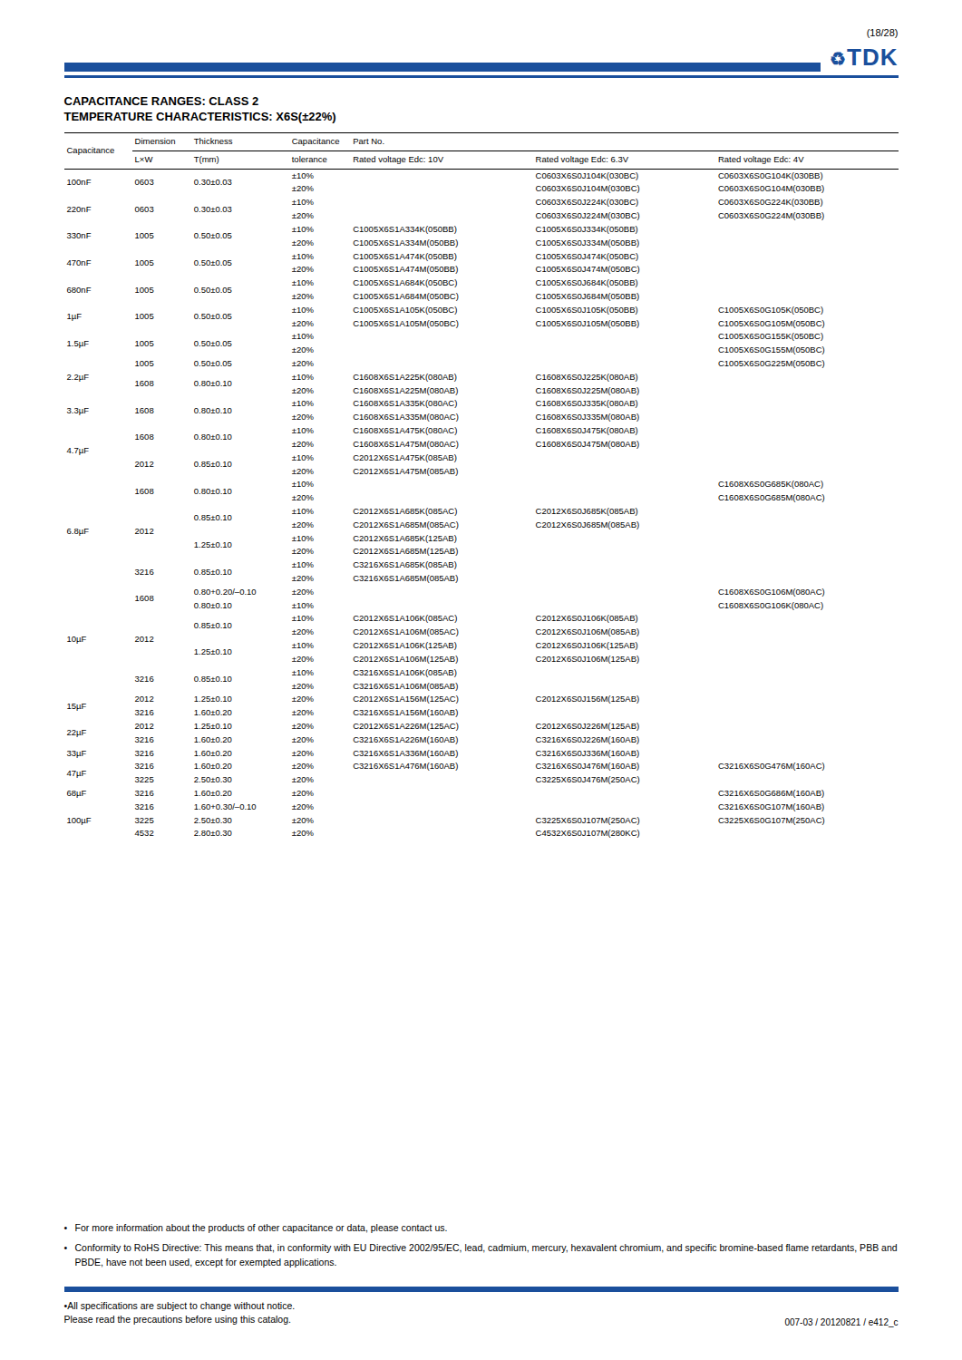(18/28)
♻TDK
CAPACITANCE RANGES: CLASS 2
TEMPERATURE CHARACTERISTICS: X6S(±22%)
| Capacitance | Dimension | Thickness | Capacitance | Part No. |
| --- | --- | --- | --- | --- |
| L×W | T(mm) | tolerance | Rated voltage Edc: 10V | Rated voltage Edc: 6.3V | Rated voltage Edc: 4V |
| 100nF | 0603 | 0.30±0.03 | ±10% | | C0603X6S0J104K(030BC) | C0603X6S0G104K(030BB) |
| ±20% | | C0603X6S0J104M(030BC) | C0603X6S0G104M(030BB) |
| 220nF | 0603 | 0.30±0.03 | ±10% | | C0603X6S0J224K(030BC) | C0603X6S0G224K(030BB) |
| ±20% | | C0603X6S0J224M(030BC) | C0603X6S0G224M(030BB) |
| 330nF | 1005 | 0.50±0.05 | ±10% | C1005X6S1A334K(050BB) | C1005X6S0J334K(050BB) | |
| ±20% | C1005X6S1A334M(050BB) | C1005X6S0J334M(050BB) | |
| 470nF | 1005 | 0.50±0.05 | ±10% | C1005X6S1A474K(050BB) | C1005X6S0J474K(050BC) | |
| ±20% | C1005X6S1A474M(050BB) | C1005X6S0J474M(050BC) | |
| 680nF | 1005 | 0.50±0.05 | ±10% | C1005X6S1A684K(050BC) | C1005X6S0J684K(050BB) | |
| ±20% | C1005X6S1A684M(050BC) | C1005X6S0J684M(050BB) | |
| 1µF | 1005 | 0.50±0.05 | ±10% | C1005X6S1A105K(050BC) | C1005X6S0J105K(050BB) | C1005X6S0G105K(050BC) |
| ±20% | C1005X6S1A105M(050BC) | C1005X6S0J105M(050BB) | C1005X6S0G105M(050BC) |
| 1.5µF | 1005 | 0.50±0.05 | ±10% | | | C1005X6S0G155K(050BC) |
| ±20% | | | C1005X6S0G155M(050BC) |
| 2.2µF | 1005 | 0.50±0.05 | ±20% | | | C1005X6S0G225M(050BC) |
| 1608 | 0.80±0.10 | ±10% | C1608X6S1A225K(080AB) | C1608X6S0J225K(080AB) | |
| ±20% | C1608X6S1A225M(080AB) | C1608X6S0J225M(080AB) | |
| 3.3µF | 1608 | 0.80±0.10 | ±10% | C1608X6S1A335K(080AC) | C1608X6S0J335K(080AB) | |
| ±20% | C1608X6S1A335M(080AC) | C1608X6S0J335M(080AB) | |
| 4.7µF | 1608 | 0.80±0.10 | ±10% | C1608X6S1A475K(080AC) | C1608X6S0J475K(080AB) | |
| ±20% | C1608X6S1A475M(080AC) | C1608X6S0J475M(080AB) | |
| 2012 | 0.85±0.10 | ±10% | C2012X6S1A475K(085AB) | | |
| ±20% | C2012X6S1A475M(085AB) | | |
| 6.8µF | 1608 | 0.80±0.10 | ±10% | | | C1608X6S0G685K(080AC) |
| ±20% | | | C1608X6S0G685M(080AC) |
| 2012 | 0.85±0.10 | ±10% | C2012X6S1A685K(085AC) | C2012X6S0J685K(085AB) | |
| ±20% | C2012X6S1A685M(085AC) | C2012X6S0J685M(085AB) | |
| 1.25±0.10 | ±10% | C2012X6S1A685K(125AB) | | |
| ±20% | C2012X6S1A685M(125AB) | | |
| 3216 | 0.85±0.10 | ±10% | C3216X6S1A685K(085AB) | | |
| ±20% | C3216X6S1A685M(085AB) | | |
| 10µF | 1608 | 0.80+0.20/–0.10 | ±20% | | | C1608X6S0G106M(080AC) |
| 0.80±0.10 | ±10% | | | C1608X6S0G106K(080AC) |
| 2012 | 0.85±0.10 | ±10% | C2012X6S1A106K(085AC) | C2012X6S0J106K(085AB) | |
| ±20% | C2012X6S1A106M(085AC) | C2012X6S0J106M(085AB) | |
| 1.25±0.10 | ±10% | C2012X6S1A106K(125AB) | C2012X6S0J106K(125AB) | |
| ±20% | C2012X6S1A106M(125AB) | C2012X6S0J106M(125AB) | |
| 3216 | 0.85±0.10 | ±10% | C3216X6S1A106K(085AB) | | |
| ±20% | C3216X6S1A106M(085AB) | | |
| 15µF | 2012 | 1.25±0.10 | ±20% | C2012X6S1A156M(125AC) | C2012X6S0J156M(125AB) | |
| 3216 | 1.60±0.20 | ±20% | C3216X6S1A156M(160AB) | | |
| 22µF | 2012 | 1.25±0.10 | ±20% | C2012X6S1A226M(125AC) | C2012X6S0J226M(125AB) | |
| 3216 | 1.60±0.20 | ±20% | C3216X6S1A226M(160AB) | C3216X6S0J226M(160AB) | |
| 33µF | 3216 | 1.60±0.20 | ±20% | C3216X6S1A336M(160AB) | C3216X6S0J336M(160AB) | |
| 47µF | 3216 | 1.60±0.20 | ±20% | C3216X6S1A476M(160AB) | C3216X6S0J476M(160AB) | C3216X6S0G476M(160AC) |
| 3225 | 2.50±0.30 | ±20% | | C3225X6S0J476M(250AC) | |
| 68µF | 3216 | 1.60±0.20 | ±20% | | | C3216X6S0G686M(160AB) |
| 100µF | 3216 | 1.60+0.30/–0.10 | ±20% | | | C3216X6S0G107M(160AB) |
| 3225 | 2.50±0.30 | ±20% | | C3225X6S0J107M(250AC) | C3225X6S0G107M(250AC) |
| 4532 | 2.80±0.30 | ±20% | | C4532X6S0J107M(280KC) | |
For more information about the products of other capacitance or data, please contact us.
Conformity to RoHS Directive: This means that, in conformity with EU Directive 2002/95/EC, lead, cadmium, mercury, hexavalent chromium, and specific bromine-based flame retardants, PBB and PBDE, have not been used, except for exempted applications.
All specifications are subject to change without notice.
Please read the precautions before using this catalog.
007-03 / 20120821 / e412_c